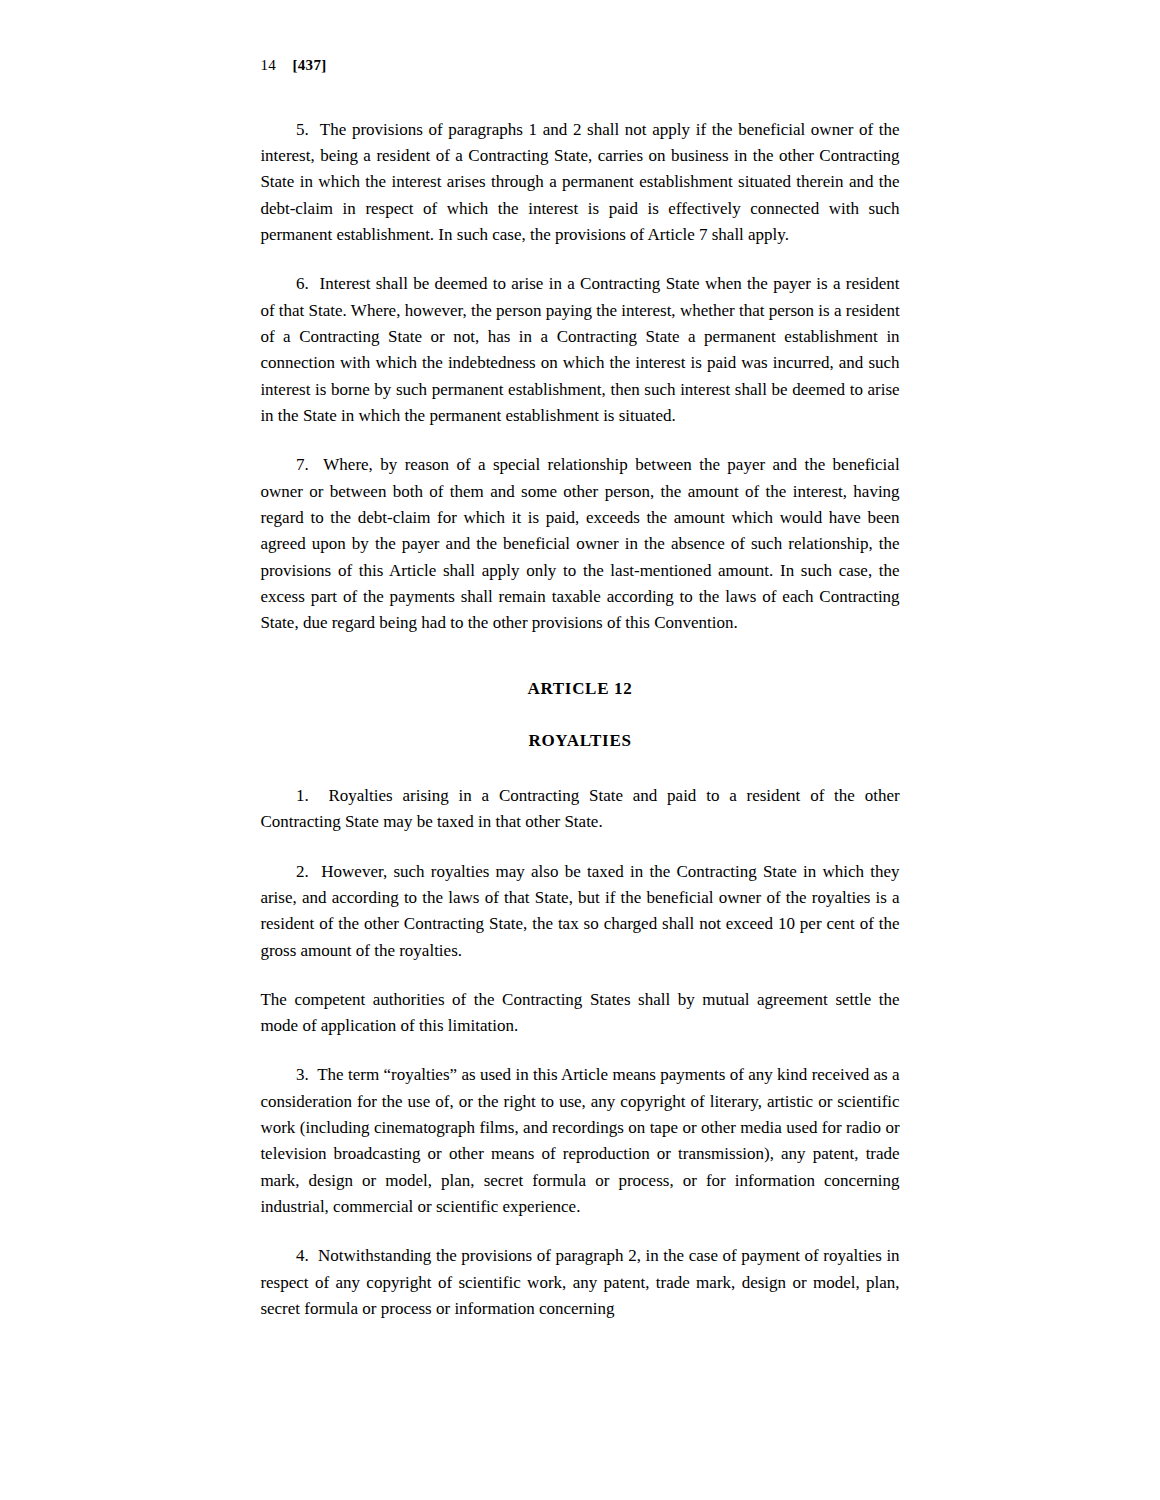14[437]
5. The provisions of paragraphs 1 and 2 shall not apply if the beneficial owner of the interest, being a resident of a Contracting State, carries on business in the other Contracting State in which the interest arises through a permanent establishment situated therein and the debt-claim in respect of which the interest is paid is effectively connected with such permanent establishment. In such case, the provisions of Article 7 shall apply.
6. Interest shall be deemed to arise in a Contracting State when the payer is a resident of that State. Where, however, the person paying the interest, whether that person is a resident of a Contracting State or not, has in a Contracting State a permanent establishment in connection with which the indebtedness on which the interest is paid was incurred, and such interest is borne by such permanent establishment, then such interest shall be deemed to arise in the State in which the permanent establishment is situated.
7. Where, by reason of a special relationship between the payer and the beneficial owner or between both of them and some other person, the amount of the interest, having regard to the debt-claim for which it is paid, exceeds the amount which would have been agreed upon by the payer and the beneficial owner in the absence of such relationship, the provisions of this Article shall apply only to the last-mentioned amount. In such case, the excess part of the payments shall remain taxable according to the laws of each Contracting State, due regard being had to the other provisions of this Convention.
ARTICLE 12
ROYALTIES
1. Royalties arising in a Contracting State and paid to a resident of the other Contracting State may be taxed in that other State.
2. However, such royalties may also be taxed in the Contracting State in which they arise, and according to the laws of that State, but if the beneficial owner of the royalties is a resident of the other Contracting State, the tax so charged shall not exceed 10 per cent of the gross amount of the royalties.
The competent authorities of the Contracting States shall by mutual agreement settle the mode of application of this limitation.
3. The term “royalties” as used in this Article means payments of any kind received as a consideration for the use of, or the right to use, any copyright of literary, artistic or scientific work (including cinematograph films, and recordings on tape or other media used for radio or television broadcasting or other means of reproduction or transmission), any patent, trade mark, design or model, plan, secret formula or process, or for information concerning industrial, commercial or scientific experience.
4. Notwithstanding the provisions of paragraph 2, in the case of payment of royalties in respect of any copyright of scientific work, any patent, trade mark, design or model, plan, secret formula or process or information concerning